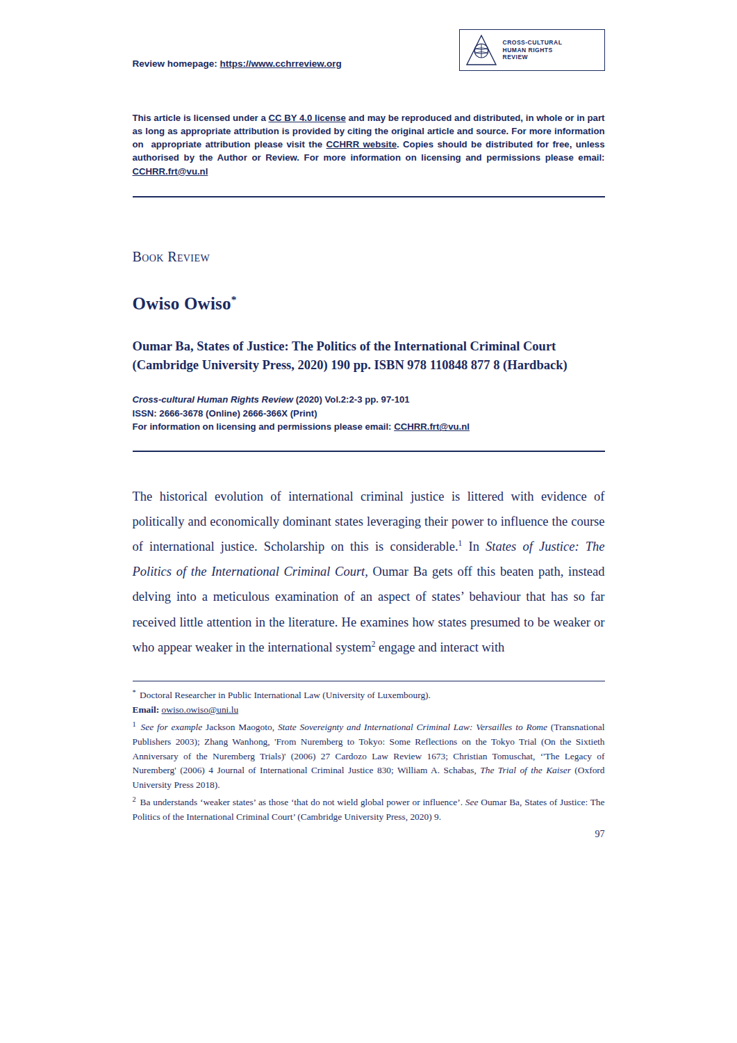Cross-cultural Human Rights Review
Review homepage: https://www.cchrreview.org
This article is licensed under a CC BY 4.0 license and may be reproduced and distributed, in whole or in part as long as appropriate attribution is provided by citing the original article and source. For more information on appropriate attribution please visit the CCHRR website. Copies should be distributed for free, unless authorised by the Author or Review. For more information on licensing and permissions please email: CCHRR.frt@vu.nl
Book Review
Owiso Owiso*
Oumar Ba, States of Justice: The Politics of the International Criminal Court (Cambridge University Press, 2020) 190 pp. ISBN 978 110848 877 8 (Hardback)
Cross-cultural Human Rights Review (2020) Vol.2:2-3 pp. 97-101
ISSN: 2666-3678 (Online) 2666-366X (Print)
For information on licensing and permissions please email: CCHRR.frt@vu.nl
The historical evolution of international criminal justice is littered with evidence of politically and economically dominant states leveraging their power to influence the course of international justice. Scholarship on this is considerable.1 In States of Justice: The Politics of the International Criminal Court, Oumar Ba gets off this beaten path, instead delving into a meticulous examination of an aspect of states’ behaviour that has so far received little attention in the literature. He examines how states presumed to be weaker or who appear weaker in the international system2 engage and interact with
* Doctoral Researcher in Public International Law (University of Luxembourg).
Email: owiso.owiso@uni.lu
1 See for example Jackson Maogoto, State Sovereignty and International Criminal Law: Versailles to Rome (Transnational Publishers 2003); Zhang Wanhong, 'From Nuremberg to Tokyo: Some Reflections on the Tokyo Trial (On the Sixtieth Anniversary of the Nuremberg Trials)' (2006) 27 Cardozo Law Review 1673; Christian Tomuschat, ‘'The Legacy of Nuremberg' (2006) 4 Journal of International Criminal Justice 830; William A. Schabas, The Trial of the Kaiser (Oxford University Press 2018).
2 Ba understands ‘weaker states’ as those ‘that do not wield global power or influence’. See Oumar Ba, States of Justice: The Politics of the International Criminal Court’ (Cambridge University Press, 2020) 9.
97